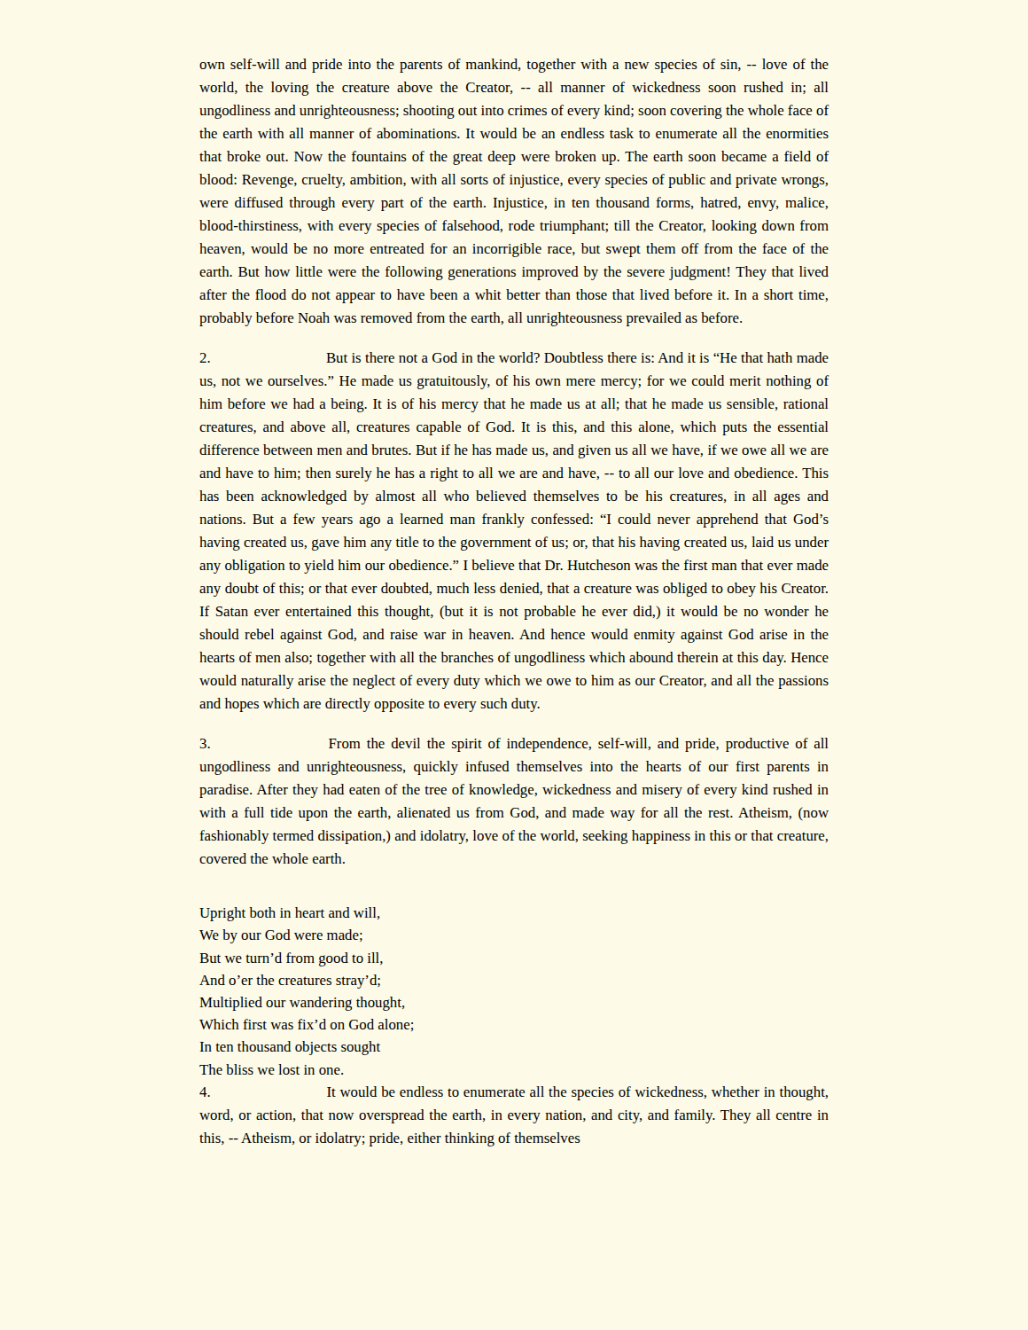own self-will and pride into the parents of mankind, together with a new species of sin, -- love of the world, the loving the creature above the Creator, -- all manner of wickedness soon rushed in; all ungodliness and unrighteousness; shooting out into crimes of every kind; soon covering the whole face of the earth with all manner of abominations. It would be an endless task to enumerate all the enormities that broke out. Now the fountains of the great deep were broken up. The earth soon became a field of blood: Revenge, cruelty, ambition, with all sorts of injustice, every species of public and private wrongs, were diffused through every part of the earth. Injustice, in ten thousand forms, hatred, envy, malice, blood-thirstiness, with every species of falsehood, rode triumphant; till the Creator, looking down from heaven, would be no more entreated for an incorrigible race, but swept them off from the face of the earth. But how little were the following generations improved by the severe judgment! They that lived after the flood do not appear to have been a whit better than those that lived before it. In a short time, probably before Noah was removed from the earth, all unrighteousness prevailed as before.
2. But is there not a God in the world? Doubtless there is: And it is “He that hath made us, not we ourselves.” He made us gratuitously, of his own mere mercy; for we could merit nothing of him before we had a being. It is of his mercy that he made us at all; that he made us sensible, rational creatures, and above all, creatures capable of God. It is this, and this alone, which puts the essential difference between men and brutes. But if he has made us, and given us all we have, if we owe all we are and have to him; then surely he has a right to all we are and have, -- to all our love and obedience. This has been acknowledged by almost all who believed themselves to be his creatures, in all ages and nations. But a few years ago a learned man frankly confessed: “I could never apprehend that God’s having created us, gave him any title to the government of us; or, that his having created us, laid us under any obligation to yield him our obedience.” I believe that Dr. Hutcheson was the first man that ever made any doubt of this; or that ever doubted, much less denied, that a creature was obliged to obey his Creator. If Satan ever entertained this thought, (but it is not probable he ever did,) it would be no wonder he should rebel against God, and raise war in heaven. And hence would enmity against God arise in the hearts of men also; together with all the branches of ungodliness which abound therein at this day. Hence would naturally arise the neglect of every duty which we owe to him as our Creator, and all the passions and hopes which are directly opposite to every such duty.
3. From the devil the spirit of independence, self-will, and pride, productive of all ungodliness and unrighteousness, quickly infused themselves into the hearts of our first parents in paradise. After they had eaten of the tree of knowledge, wickedness and misery of every kind rushed in with a full tide upon the earth, alienated us from God, and made way for all the rest. Atheism, (now fashionably termed dissipation,) and idolatry, love of the world, seeking happiness in this or that creature, covered the whole earth.
Upright both in heart and will,
We by our God were made;
But we turn’d from good to ill,
And o’er the creatures stray’d;
Multiplied our wandering thought,
Which first was fix’d on God alone;
In ten thousand objects sought
The bliss we lost in one.
4. It would be endless to enumerate all the species of wickedness, whether in thought, word, or action, that now overspread the earth, in every nation, and city, and family. They all centre in this, -- Atheism, or idolatry; pride, either thinking of themselves